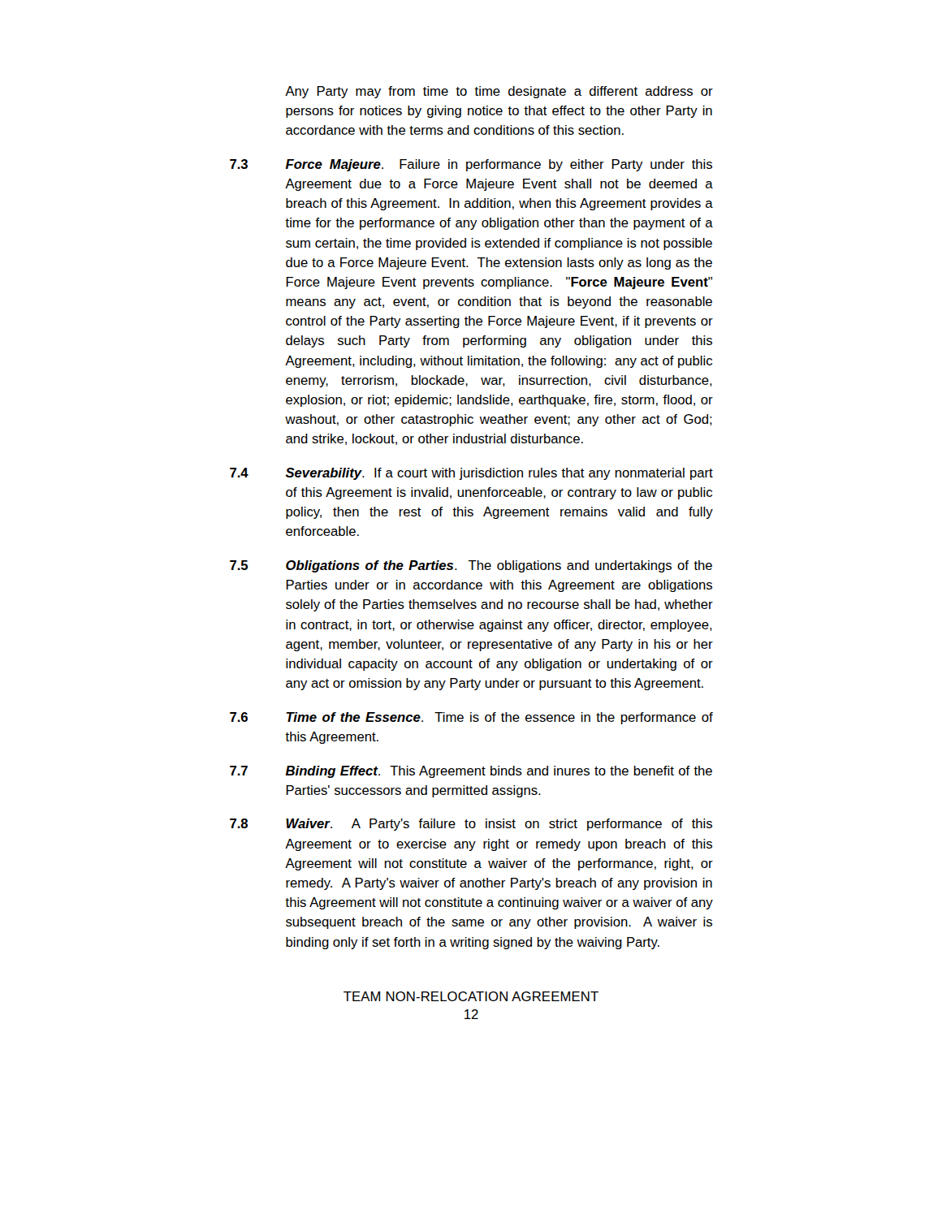Any Party may from time to time designate a different address or persons for notices by giving notice to that effect to the other Party in accordance with the terms and conditions of this section.
7.3
Force Majeure. Failure in performance by either Party under this Agreement due to a Force Majeure Event shall not be deemed a breach of this Agreement. In addition, when this Agreement provides a time for the performance of any obligation other than the payment of a sum certain, the time provided is extended if compliance is not possible due to a Force Majeure Event. The extension lasts only as long as the Force Majeure Event prevents compliance. "Force Majeure Event" means any act, event, or condition that is beyond the reasonable control of the Party asserting the Force Majeure Event, if it prevents or delays such Party from performing any obligation under this Agreement, including, without limitation, the following: any act of public enemy, terrorism, blockade, war, insurrection, civil disturbance, explosion, or riot; epidemic; landslide, earthquake, fire, storm, flood, or washout, or other catastrophic weather event; any other act of God; and strike, lockout, or other industrial disturbance.
7.4
Severability. If a court with jurisdiction rules that any nonmaterial part of this Agreement is invalid, unenforceable, or contrary to law or public policy, then the rest of this Agreement remains valid and fully enforceable.
7.5
Obligations of the Parties. The obligations and undertakings of the Parties under or in accordance with this Agreement are obligations solely of the Parties themselves and no recourse shall be had, whether in contract, in tort, or otherwise against any officer, director, employee, agent, member, volunteer, or representative of any Party in his or her individual capacity on account of any obligation or undertaking of or any act or omission by any Party under or pursuant to this Agreement.
7.6
Time of the Essence. Time is of the essence in the performance of this Agreement.
7.7
Binding Effect. This Agreement binds and inures to the benefit of the Parties' successors and permitted assigns.
7.8
Waiver. A Party's failure to insist on strict performance of this Agreement or to exercise any right or remedy upon breach of this Agreement will not constitute a waiver of the performance, right, or remedy. A Party's waiver of another Party's breach of any provision in this Agreement will not constitute a continuing waiver or a waiver of any subsequent breach of the same or any other provision. A waiver is binding only if set forth in a writing signed by the waiving Party.
TEAM NON-RELOCATION AGREEMENT
12